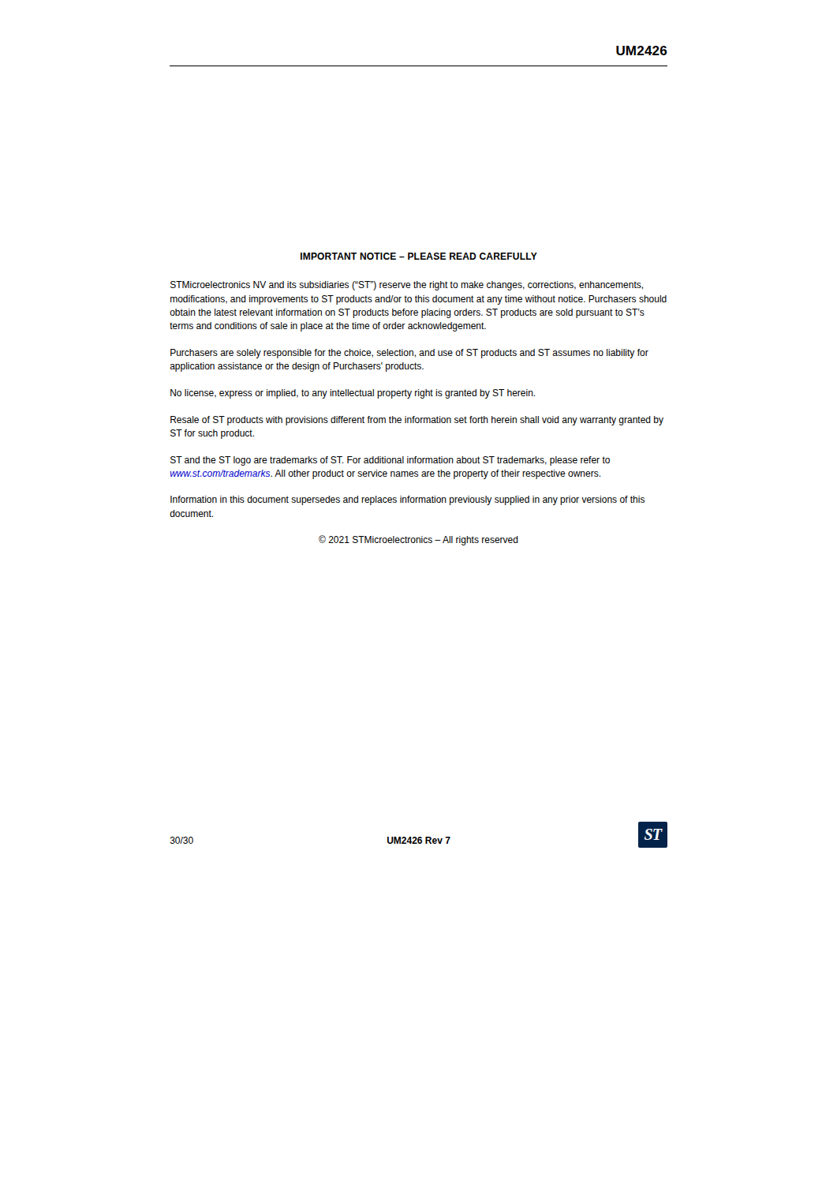UM2426
IMPORTANT NOTICE – PLEASE READ CAREFULLY
STMicroelectronics NV and its subsidiaries (“ST”) reserve the right to make changes, corrections, enhancements, modifications, and improvements to ST products and/or to this document at any time without notice. Purchasers should obtain the latest relevant information on ST products before placing orders. ST products are sold pursuant to ST’s terms and conditions of sale in place at the time of order acknowledgement.
Purchasers are solely responsible for the choice, selection, and use of ST products and ST assumes no liability for application assistance or the design of Purchasers' products.
No license, express or implied, to any intellectual property right is granted by ST herein.
Resale of ST products with provisions different from the information set forth herein shall void any warranty granted by ST for such product.
ST and the ST logo are trademarks of ST. For additional information about ST trademarks, please refer to www.st.com/trademarks. All other product or service names are the property of their respective owners.
Information in this document supersedes and replaces information previously supplied in any prior versions of this document.
© 2021 STMicroelectronics – All rights reserved
30/30
UM2426 Rev 7
ST